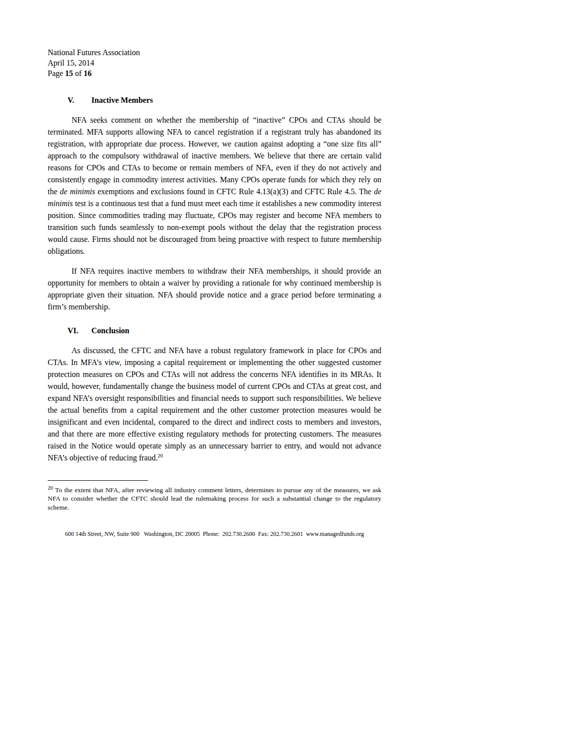National Futures Association
April 15, 2014
Page 15 of 16
V. Inactive Members
NFA seeks comment on whether the membership of “inactive” CPOs and CTAs should be terminated. MFA supports allowing NFA to cancel registration if a registrant truly has abandoned its registration, with appropriate due process. However, we caution against adopting a “one size fits all” approach to the compulsory withdrawal of inactive members. We believe that there are certain valid reasons for CPOs and CTAs to become or remain members of NFA, even if they do not actively and consistently engage in commodity interest activities. Many CPOs operate funds for which they rely on the de minimis exemptions and exclusions found in CFTC Rule 4.13(a)(3) and CFTC Rule 4.5. The de minimis test is a continuous test that a fund must meet each time it establishes a new commodity interest position. Since commodities trading may fluctuate, CPOs may register and become NFA members to transition such funds seamlessly to non-exempt pools without the delay that the registration process would cause. Firms should not be discouraged from being proactive with respect to future membership obligations.
If NFA requires inactive members to withdraw their NFA memberships, it should provide an opportunity for members to obtain a waiver by providing a rationale for why continued membership is appropriate given their situation. NFA should provide notice and a grace period before terminating a firm’s membership.
VI. Conclusion
As discussed, the CFTC and NFA have a robust regulatory framework in place for CPOs and CTAs. In MFA’s view, imposing a capital requirement or implementing the other suggested customer protection measures on CPOs and CTAs will not address the concerns NFA identifies in its MRAs. It would, however, fundamentally change the business model of current CPOs and CTAs at great cost, and expand NFA’s oversight responsibilities and financial needs to support such responsibilities. We believe the actual benefits from a capital requirement and the other customer protection measures would be insignificant and even incidental, compared to the direct and indirect costs to members and investors, and that there are more effective existing regulatory methods for protecting customers. The measures raised in the Notice would operate simply as an unnecessary barrier to entry, and would not advance NFA’s objective of reducing fraud.20
20 To the extent that NFA, after reviewing all industry comment letters, determines to pursue any of the measures, we ask NFA to consider whether the CFTC should lead the rulemaking process for such a substantial change to the regulatory scheme.
600 14th Street, NW, Suite 900 Washington, DC 20005 Phone: 202.730.2600 Fax: 202.730.2601 www.managedfunds.org